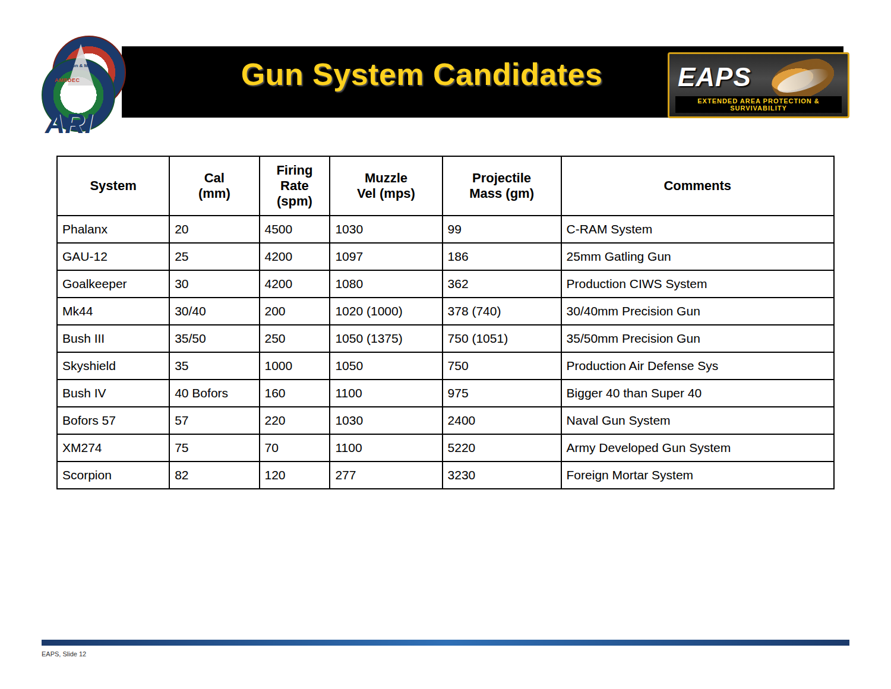Gun System Candidates
Aviation & Missile
AMRDEC
ARI
EAPS
EXTENDED AREA PROTECTION & SURVIVABILITY
| System | Cal (mm) | Firing Rate (spm) | Muzzle Vel (mps) | Projectile Mass (gm) | Comments |
| --- | --- | --- | --- | --- | --- |
| Phalanx | 20 | 4500 | 1030 | 99 | C-RAM System |
| GAU-12 | 25 | 4200 | 1097 | 186 | 25mm Gatling Gun |
| Goalkeeper | 30 | 4200 | 1080 | 362 | Production CIWS System |
| Mk44 | 30/40 | 200 | 1020 (1000) | 378 (740) | 30/40mm Precision Gun |
| Bush III | 35/50 | 250 | 1050 (1375) | 750 (1051) | 35/50mm Precision Gun |
| Skyshield | 35 | 1000 | 1050 | 750 | Production Air Defense Sys |
| Bush IV | 40 Bofors | 160 | 1100 | 975 | Bigger 40 than Super 40 |
| Bofors 57 | 57 | 220 | 1030 | 2400 | Naval Gun System |
| XM274 | 75 | 70 | 1100 | 5220 | Army Developed Gun System |
| Scorpion | 82 | 120 | 277 | 3230 | Foreign Mortar System |
EAPS, Slide 12